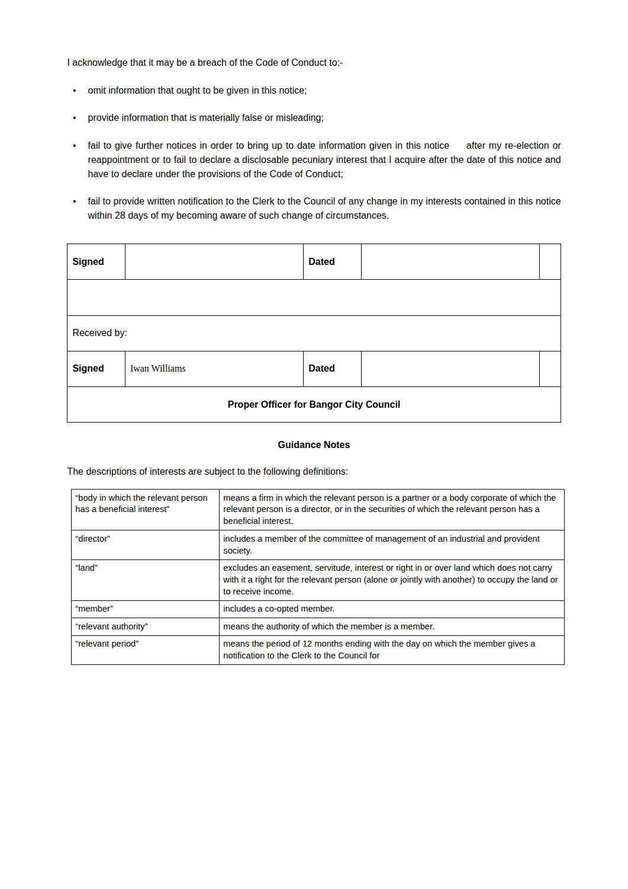I acknowledge that it may be a breach of the Code of Conduct to:-
omit information that ought to be given in this notice;
provide information that is materially false or misleading;
fail to give further notices in order to bring up to date information given in this notice after my re-election or reappointment or to fail to declare a disclosable pecuniary interest that I acquire after the date of this notice and have to declare under the provisions of the Code of Conduct;
fail to provide written notification to the Clerk to the Council of any change in my interests contained in this notice within 28 days of my becoming aware of such change of circumstances.
| Signed | | Dated | | |
| Received by: |
| Signed | Iwan Williams | Dated | | |
| Proper Officer for Bangor City Council |
Guidance Notes
The descriptions of interests are subject to the following definitions:
| “body in which the relevant person has a beneficial interest” | means a firm in which the relevant person is a partner or a body corporate of which the relevant person is a director, or in the securities of which the relevant person has a beneficial interest. |
| “director” | includes a member of the committee of management of an industrial and provident society. |
| “land” | excludes an easement, servitude, interest or right in or over land which does not carry with it a right for the relevant person (alone or jointly with another) to occupy the land or to receive income. |
| “member” | includes a co-opted member. |
| “relevant authority” | means the authority of which the member is a member. |
| “relevant period” | means the period of 12 months ending with the day on which the member gives a notification to the Clerk to the Council for |